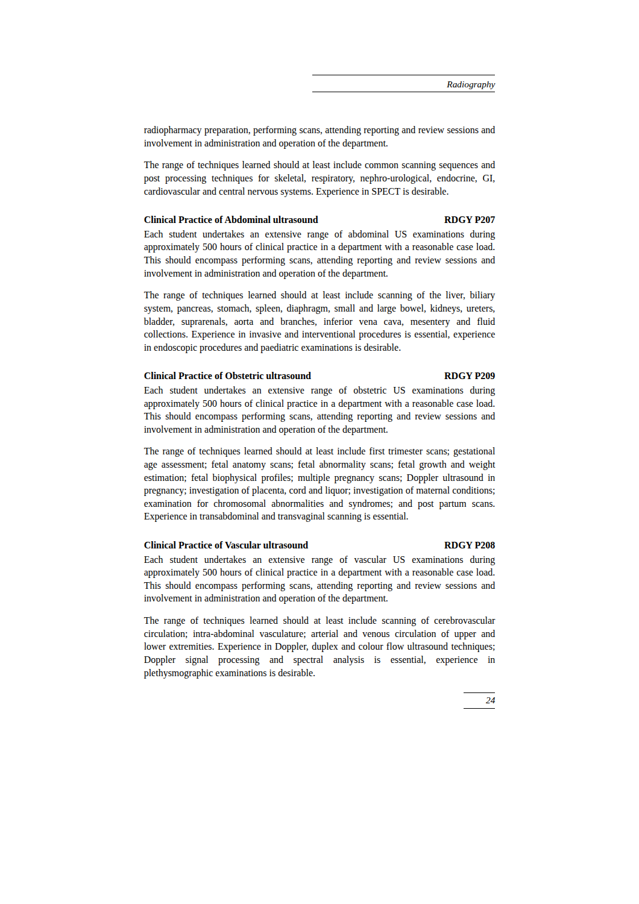Radiography
radiopharmacy preparation, performing scans, attending reporting and review sessions and involvement in administration and operation of the department.
The range of techniques learned should at least include common scanning sequences and post processing techniques for skeletal, respiratory, nephro-urological, endocrine, GI, cardiovascular and central nervous systems. Experience in SPECT is desirable.
Clinical Practice of Abdominal ultrasound RDGY P207
Each student undertakes an extensive range of abdominal US examinations during approximately 500 hours of clinical practice in a department with a reasonable case load. This should encompass performing scans, attending reporting and review sessions and involvement in administration and operation of the department.
The range of techniques learned should at least include scanning of the liver, biliary system, pancreas, stomach, spleen, diaphragm, small and large bowel, kidneys, ureters, bladder, suprarenals, aorta and branches, inferior vena cava, mesentery and fluid collections. Experience in invasive and interventional procedures is essential, experience in endoscopic procedures and paediatric examinations is desirable.
Clinical Practice of Obstetric ultrasound RDGY P209
Each student undertakes an extensive range of obstetric US examinations during approximately 500 hours of clinical practice in a department with a reasonable case load. This should encompass performing scans, attending reporting and review sessions and involvement in administration and operation of the department.
The range of techniques learned should at least include first trimester scans; gestational age assessment; fetal anatomy scans; fetal abnormality scans; fetal growth and weight estimation; fetal biophysical profiles; multiple pregnancy scans; Doppler ultrasound in pregnancy; investigation of placenta, cord and liquor; investigation of maternal conditions; examination for chromosomal abnormalities and syndromes; and post partum scans. Experience in transabdominal and transvaginal scanning is essential.
Clinical Practice of Vascular ultrasound RDGY P208
Each student undertakes an extensive range of vascular US examinations during approximately 500 hours of clinical practice in a department with a reasonable case load. This should encompass performing scans, attending reporting and review sessions and involvement in administration and operation of the department.
The range of techniques learned should at least include scanning of cerebrovascular circulation; intra-abdominal vasculature; arterial and venous circulation of upper and lower extremities. Experience in Doppler, duplex and colour flow ultrasound techniques; Doppler signal processing and spectral analysis is essential, experience in plethysmographic examinations is desirable.
24